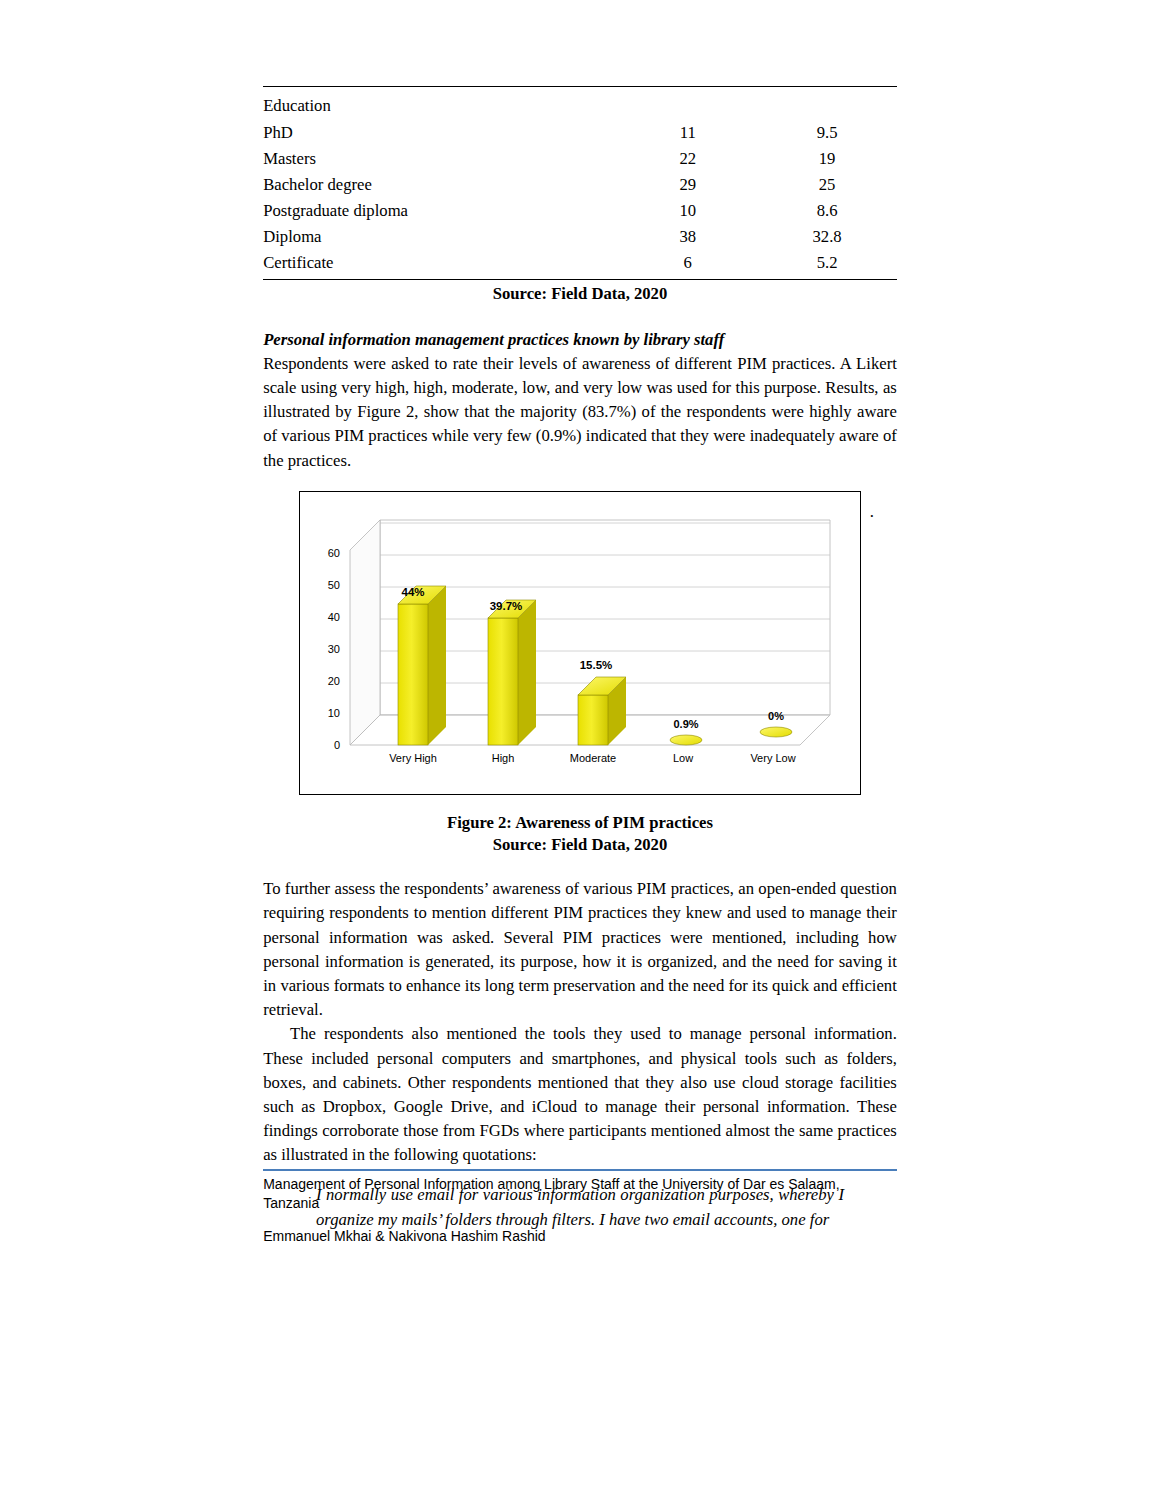| Education | | |
| PhD | 11 | 9.5 |
| Masters | 22 | 19 |
| Bachelor degree | 29 | 25 |
| Postgraduate diploma | 10 | 8.6 |
| Diploma | 38 | 32.8 |
| Certificate | 6 | 5.2 |
Source: Field Data, 2020
Personal information management practices known by library staff
Respondents were asked to rate their levels of awareness of different PIM practices. A Likert scale using very high, high, moderate, low, and very low was used for this purpose. Results, as illustrated by Figure 2, show that the majority (83.7%) of the respondents were highly aware of various PIM practices while very few (0.9%) indicated that they were inadequately aware of the practices.
. 0 10 20 30 40 50 60 44% 39.7% 15.5% 0.9% 0% Very High High Moderate Low Very Low
Figure 2: Awareness of PIM practices
Source: Field Data, 2020
To further assess the respondents’ awareness of various PIM practices, an open-ended question requiring respondents to mention different PIM practices they knew and used to manage their personal information was asked. Several PIM practices were mentioned, including how personal information is generated, its purpose, how it is organized, and the need for saving it in various formats to enhance its long term preservation and the need for its quick and efficient retrieval.
The respondents also mentioned the tools they used to manage personal information. These included personal computers and smartphones, and physical tools such as folders, boxes, and cabinets. Other respondents mentioned that they also use cloud storage facilities such as Dropbox, Google Drive, and iCloud to manage their personal information. These findings corroborate those from FGDs where participants mentioned almost the same practices as illustrated in the following quotations:
I normally use email for various information organization purposes, whereby I organize my mails’ folders through filters. I have two email accounts, one for
Management of Personal Information among Library Staff at the University of Dar es Salaam, Tanzania
Emmanuel Mkhai & Nakivona Hashim Rashid